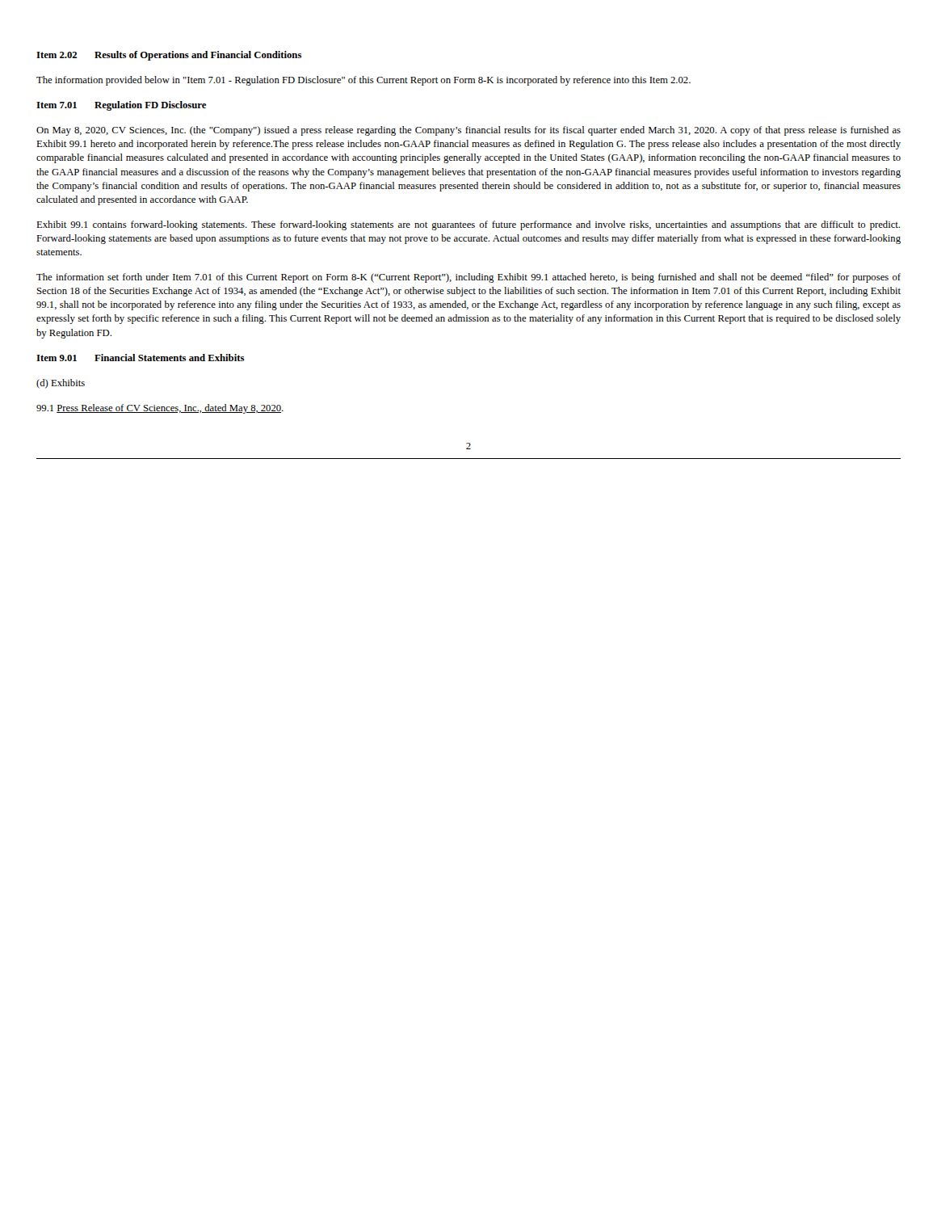Item 2.02 Results of Operations and Financial Conditions
The information provided below in "Item 7.01 - Regulation FD Disclosure" of this Current Report on Form 8-K is incorporated by reference into this Item 2.02.
Item 7.01 Regulation FD Disclosure
On May 8, 2020, CV Sciences, Inc. (the "Company") issued a press release regarding the Company’s financial results for its fiscal quarter ended March 31, 2020. A copy of that press release is furnished as Exhibit 99.1 hereto and incorporated herein by reference.The press release includes non-GAAP financial measures as defined in Regulation G. The press release also includes a presentation of the most directly comparable financial measures calculated and presented in accordance with accounting principles generally accepted in the United States (GAAP), information reconciling the non-GAAP financial measures to the GAAP financial measures and a discussion of the reasons why the Company’s management believes that presentation of the non-GAAP financial measures provides useful information to investors regarding the Company’s financial condition and results of operations. The non-GAAP financial measures presented therein should be considered in addition to, not as a substitute for, or superior to, financial measures calculated and presented in accordance with GAAP.
Exhibit 99.1 contains forward-looking statements. These forward-looking statements are not guarantees of future performance and involve risks, uncertainties and assumptions that are difficult to predict. Forward-looking statements are based upon assumptions as to future events that may not prove to be accurate. Actual outcomes and results may differ materially from what is expressed in these forward-looking statements.
The information set forth under Item 7.01 of this Current Report on Form 8-K (“Current Report”), including Exhibit 99.1 attached hereto, is being furnished and shall not be deemed “filed” for purposes of Section 18 of the Securities Exchange Act of 1934, as amended (the “Exchange Act”), or otherwise subject to the liabilities of such section. The information in Item 7.01 of this Current Report, including Exhibit 99.1, shall not be incorporated by reference into any filing under the Securities Act of 1933, as amended, or the Exchange Act, regardless of any incorporation by reference language in any such filing, except as expressly set forth by specific reference in such a filing. This Current Report will not be deemed an admission as to the materiality of any information in this Current Report that is required to be disclosed solely by Regulation FD.
Item 9.01 Financial Statements and Exhibits
(d) Exhibits
99.1 Press Release of CV Sciences, Inc., dated May 8, 2020.
2